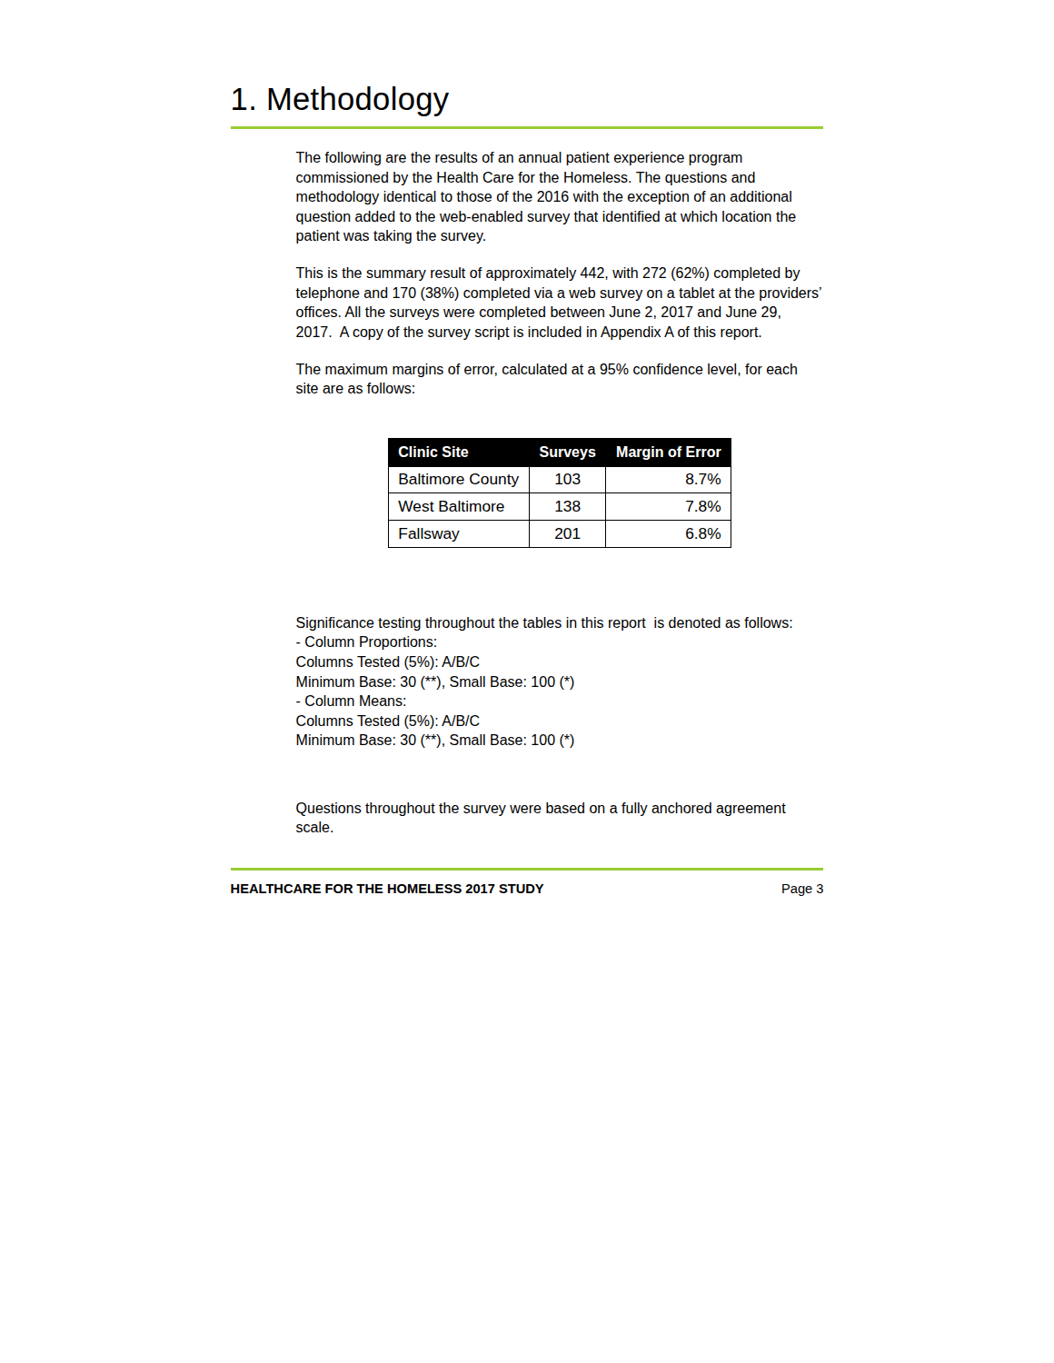1. Methodology
The following are the results of an annual patient experience program commissioned by the Health Care for the Homeless. The questions and methodology identical to those of the 2016 with the exception of an additional question added to the web-enabled survey that identified at which location the patient was taking the survey.
This is the summary result of approximately 442, with 272 (62%) completed by telephone and 170 (38%) completed via a web survey on a tablet at the providers’ offices. All the surveys were completed between June 2, 2017 and June 29, 2017. A copy of the survey script is included in Appendix A of this report.
The maximum margins of error, calculated at a 95% confidence level, for each site are as follows:
| Clinic Site | Surveys | Margin of Error |
| --- | --- | --- |
| Baltimore County | 103 | 8.7% |
| West Baltimore | 138 | 7.8% |
| Fallsway | 201 | 6.8% |
Significance testing throughout the tables in this report is denoted as follows:
- Column Proportions:
Columns Tested (5%): A/B/C
Minimum Base: 30 (**), Small Base: 100 (*)
- Column Means:
Columns Tested (5%): A/B/C
Minimum Base: 30 (**), Small Base: 100 (*)
Questions throughout the survey were based on a fully anchored agreement scale.
HEALTHCARE FOR THE HOMELESS 2017 STUDY Page 3